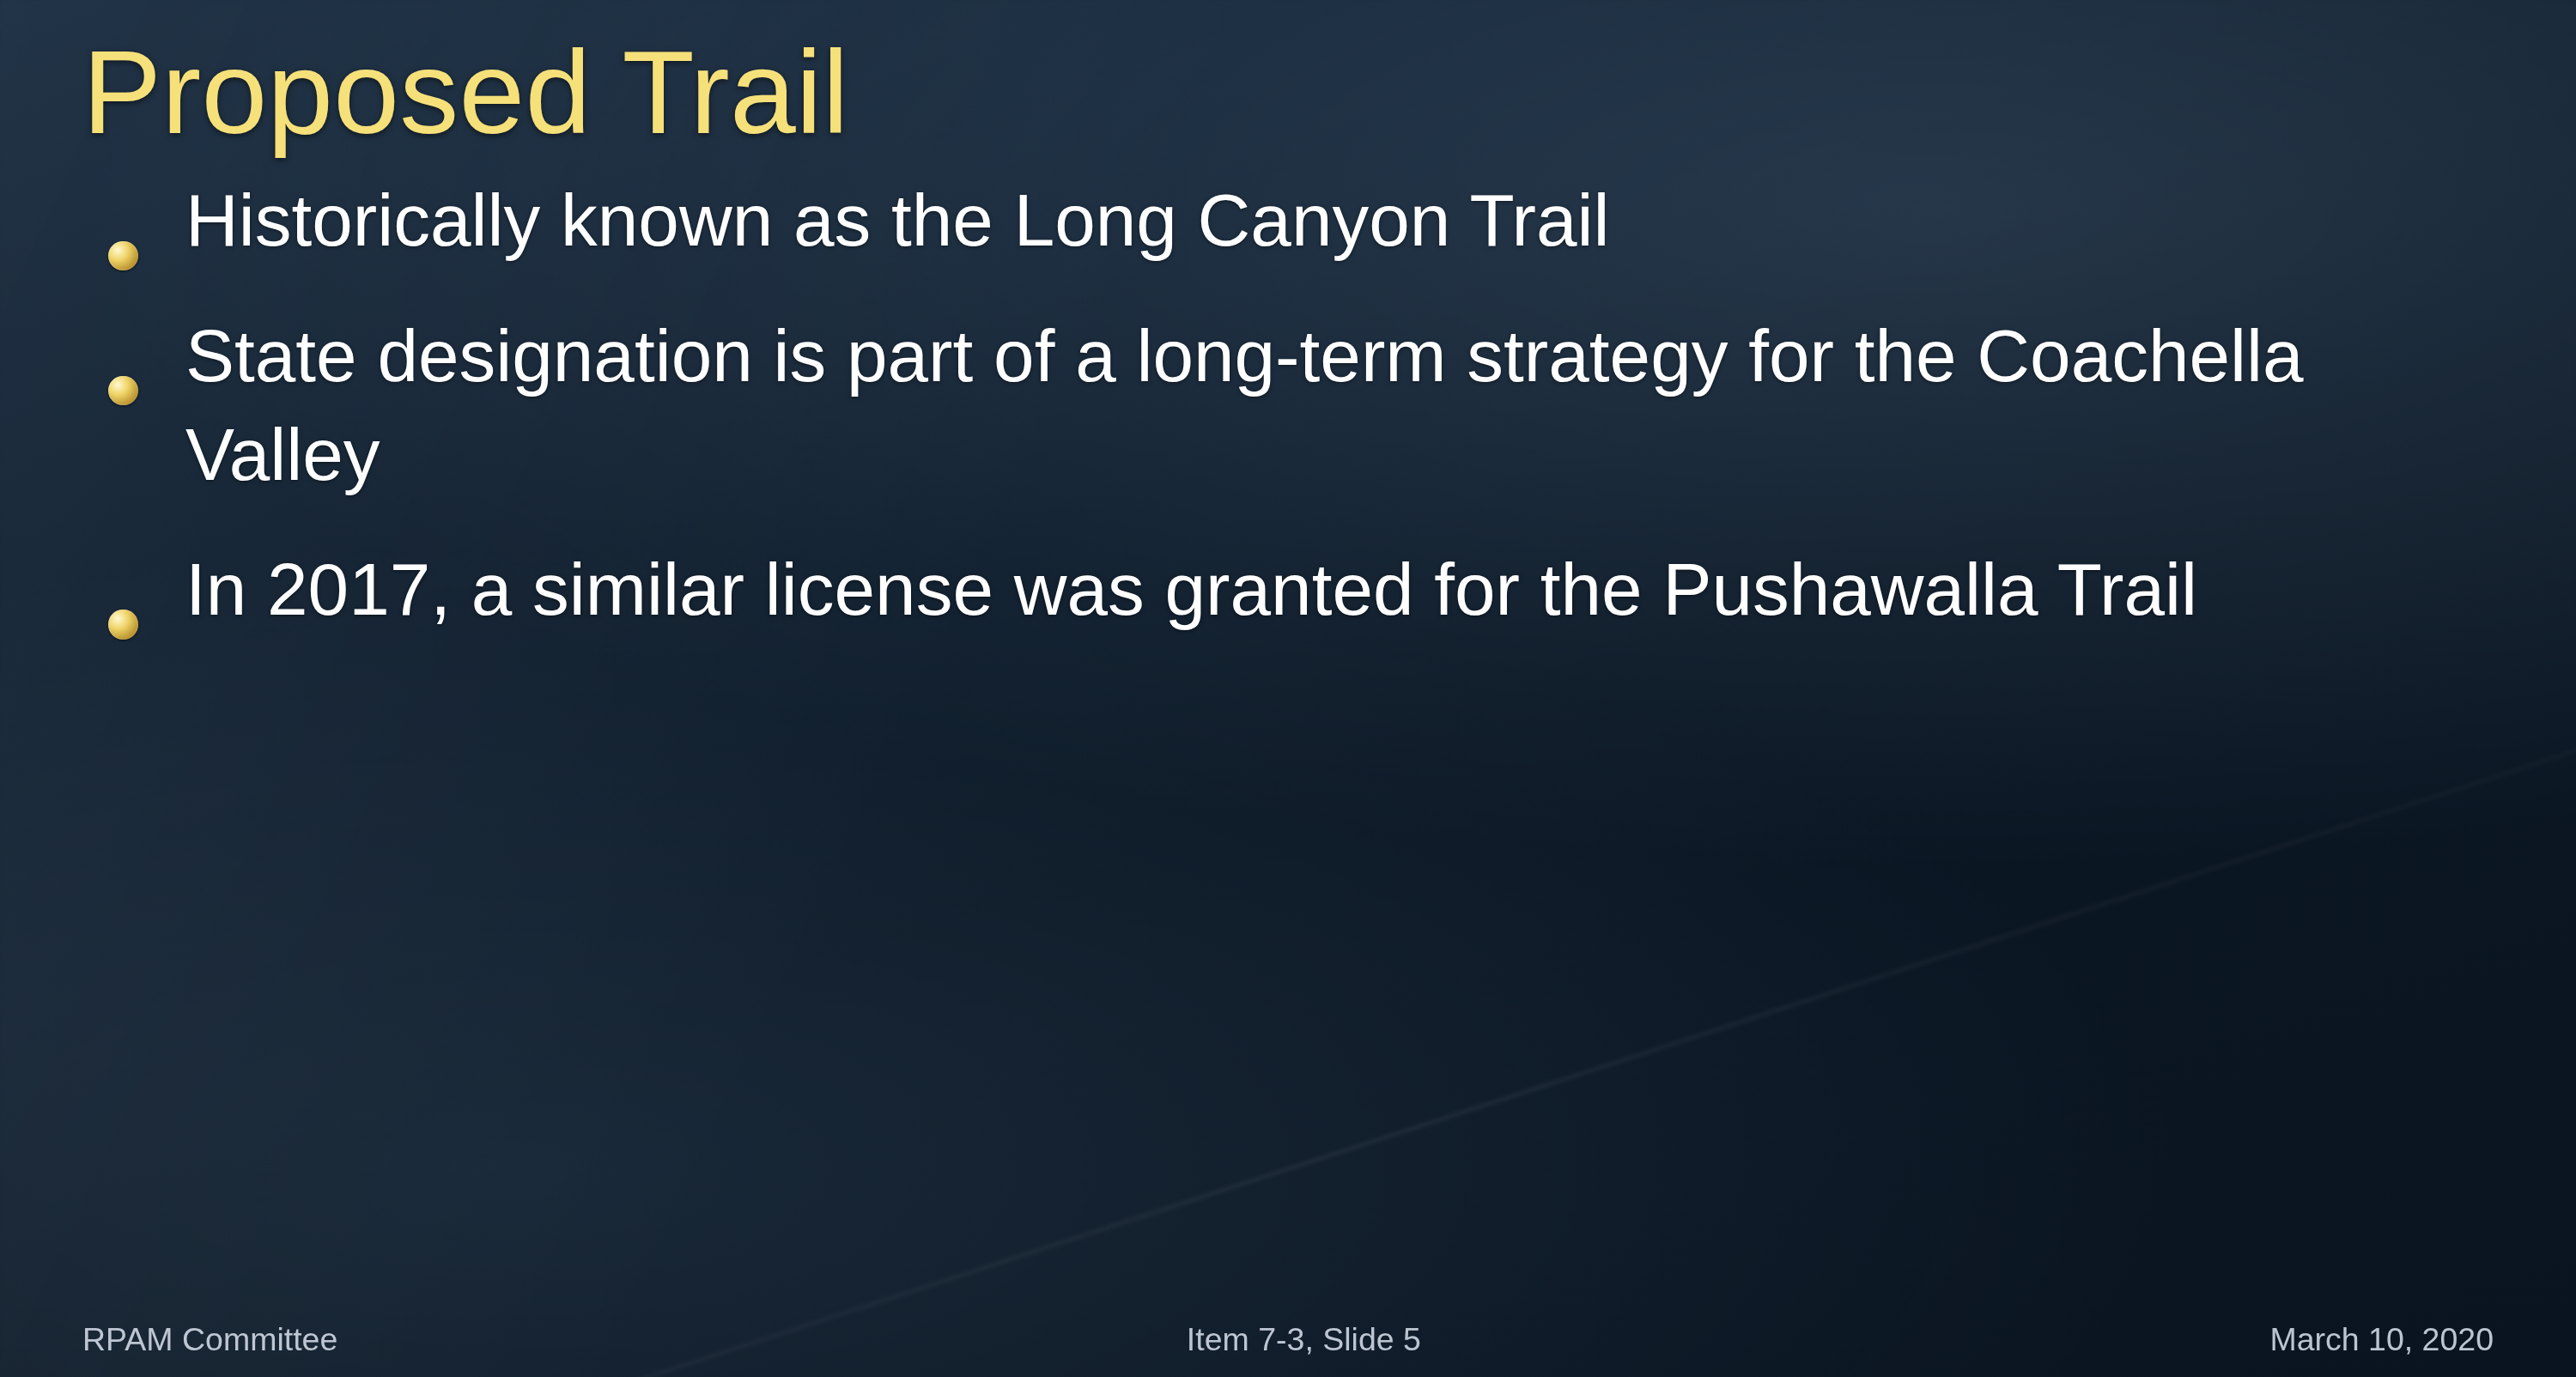Proposed Trail
Historically known as the Long Canyon Trail
State designation is part of a long-term strategy for the Coachella Valley
In 2017, a similar license was granted for the Pushawalla Trail
RPAM Committee Item 7-3, Slide 5 March 10, 2020